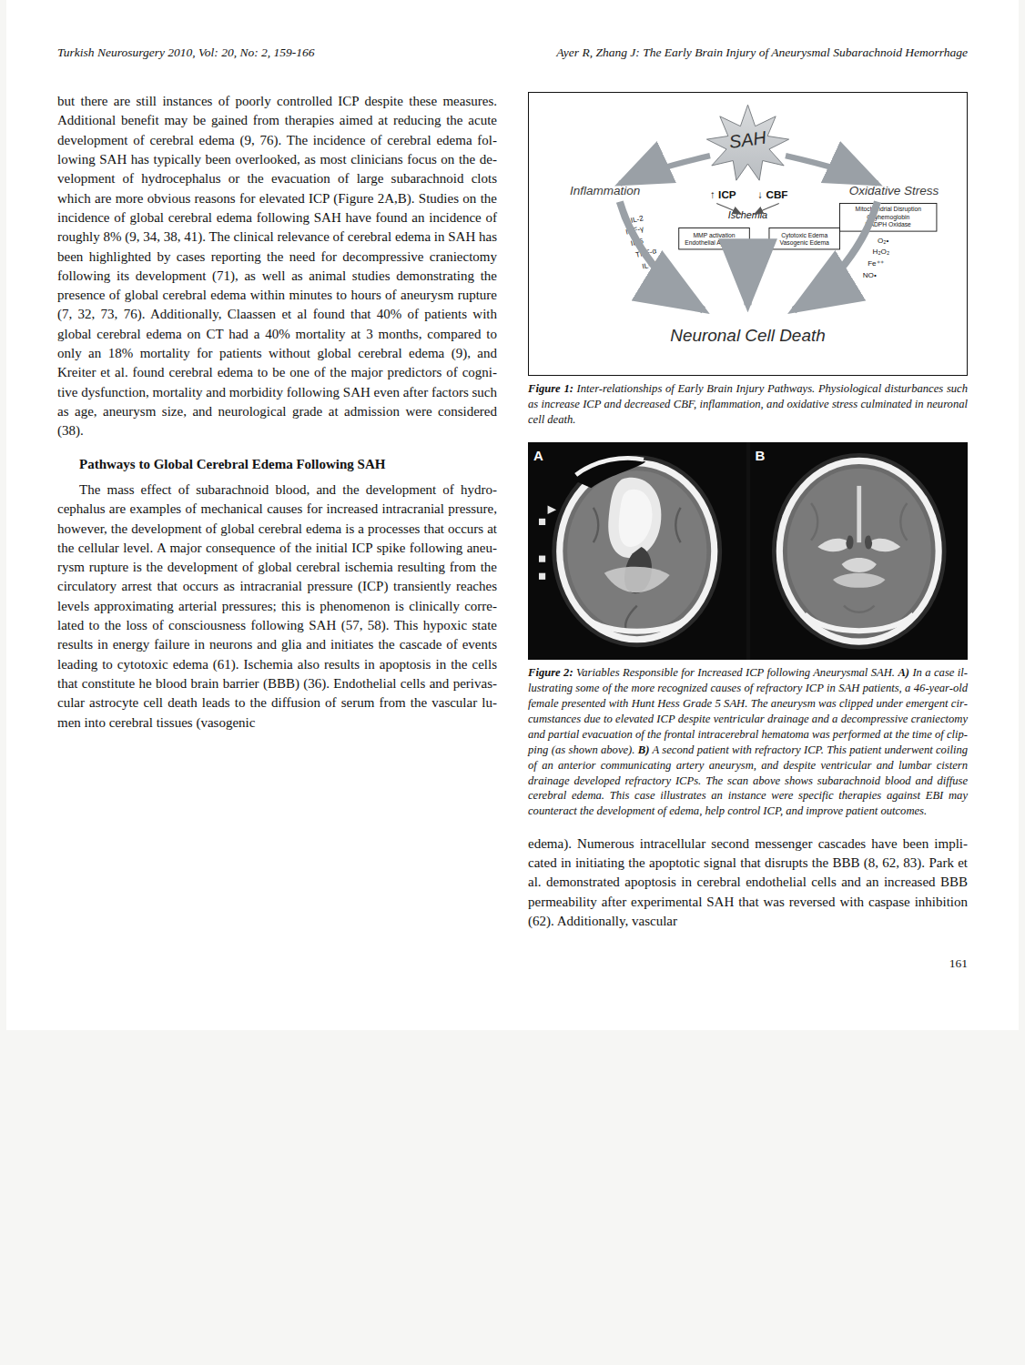Turkish Neurosurgery 2010, Vol: 20, No: 2, 159-166
Ayer R, Zhang J: The Early Brain Injury of Aneurysmal Subarachnoid Hemorrhage
but there are still instances of poorly controlled ICP despite these measures. Additional benefit may be gained from therapies aimed at reducing the acute development of cerebral edema (9, 76). The incidence of cerebral edema following SAH has typically been overlooked, as most clinicians focus on the development of hydrocephalus or the evacuation of large subarachnoid clots which are more obvious reasons for elevated ICP (Figure 2A,B). Studies on the incidence of global cerebral edema following SAH have found an incidence of roughly 8% (9, 34, 38, 41). The clinical relevance of cerebral edema in SAH has been highlighted by cases reporting the need for decompressive craniectomy following its development (71), as well as animal studies demonstrating the presence of global cerebral edema within minutes to hours of aneurysm rupture (7, 32, 73, 76). Additionally, Claassen et al found that 40% of patients with global cerebral edema on CT had a 40% mortality at 3 months, compared to only an 18% mortality for patients without global cerebral edema (9), and Kreiter et al. found cerebral edema to be one of the major predictors of cognitive dysfunction, mortality and morbidity following SAH even after factors such as age, aneurysm size, and neurological grade at admission were considered (38).
Pathways to Global Cerebral Edema Following SAH
The mass effect of subarachnoid blood, and the development of hydrocephalus are examples of mechanical causes for increased intracranial pressure, however, the development of global cerebral edema is a processes that occurs at the cellular level. A major consequence of the initial ICP spike following aneurysm rupture is the development of global cerebral ischemia resulting from the circulatory arrest that occurs as intracranial pressure (ICP) transiently reaches levels approximating arterial pressures; this is phenomenon is clinically correlated to the loss of consciousness following SAH (57, 58). This hypoxic state results in energy failure in neurons and glia and initiates the cascade of events leading to cytotoxic edema (61). Ischemia also results in apoptosis in the cells that constitute he blood brain barrier (BBB) (36). Endothelial cells and perivascular astrocyte cell death leads to the diffusion of serum from the vascular lumen into cerebral tissues (vasogenic
SAH Inflammation Oxidative Stress ↑ ICP ↓ CBF Ischemia MMP activation Endothelial Apoptosis Cytotoxic Edema Vasogenic Edema Mitochondrial Disruption Oxyhemoglobin NADPH Oxidase IL-2 INF-γ IL-6 TNF-α IL-12 O₂• H₂O₂ Fe⁺⁺ NO• Neuronal Cell Death
Figure 1: Inter-relationships of Early Brain Injury Pathways. Physiological disturbances such as increase ICP and decreased CBF, inflammation, and oxidative stress culminated in neuronal cell death.
A
B
Figure 2: Variables Responsible for Increased ICP following Aneurysmal SAH. A) In a case illustrating some of the more recognized causes of refractory ICP in SAH patients, a 46-year-old female presented with Hunt Hess Grade 5 SAH. The aneurysm was clipped under emergent circumstances due to elevated ICP despite ventricular drainage and a decompressive craniectomy and partial evacuation of the frontal intracerebral hematoma was performed at the time of clipping (as shown above). B) A second patient with refractory ICP. This patient underwent coiling of an anterior communicating artery aneurysm, and despite ventricular and lumbar cistern drainage developed refractory ICPs. The scan above shows subarachnoid blood and diffuse cerebral edema. This case illustrates an instance were specific therapies against EBI may counteract the development of edema, help control ICP, and improve patient outcomes.
edema). Numerous intracellular second messenger cascades have been implicated in initiating the apoptotic signal that disrupts the BBB (8, 62, 83). Park et al. demonstrated apoptosis in cerebral endothelial cells and an increased BBB permeability after experimental SAH that was reversed with caspase inhibition (62). Additionally, vascular
161